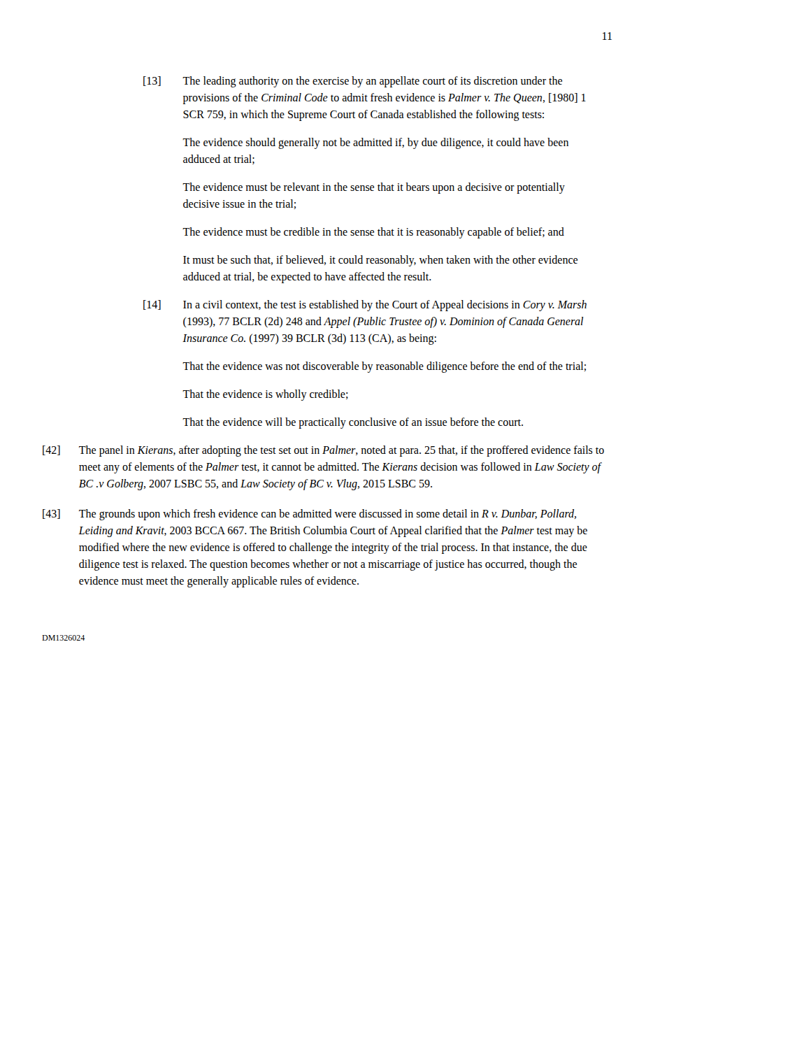11
[13]
The leading authority on the exercise by an appellate court of its discretion under the provisions of the Criminal Code to admit fresh evidence is Palmer v. The Queen, [1980] 1 SCR 759, in which the Supreme Court of Canada established the following tests:
The evidence should generally not be admitted if, by due diligence, it could have been adduced at trial;
The evidence must be relevant in the sense that it bears upon a decisive or potentially decisive issue in the trial;
The evidence must be credible in the sense that it is reasonably capable of belief; and
It must be such that, if believed, it could reasonably, when taken with the other evidence adduced at trial, be expected to have affected the result.
[14]
In a civil context, the test is established by the Court of Appeal decisions in Cory v. Marsh (1993), 77 BCLR (2d) 248 and Appel (Public Trustee of) v. Dominion of Canada General Insurance Co. (1997) 39 BCLR (3d) 113 (CA), as being:
That the evidence was not discoverable by reasonable diligence before the end of the trial;
That the evidence is wholly credible;
That the evidence will be practically conclusive of an issue before the court.
[42]
The panel in Kierans, after adopting the test set out in Palmer, noted at para. 25 that, if the proffered evidence fails to meet any of elements of the Palmer test, it cannot be admitted. The Kierans decision was followed in Law Society of BC .v Golberg, 2007 LSBC 55, and Law Society of BC v. Vlug, 2015 LSBC 59.
[43]
The grounds upon which fresh evidence can be admitted were discussed in some detail in R v. Dunbar, Pollard, Leiding and Kravit, 2003 BCCA 667. The British Columbia Court of Appeal clarified that the Palmer test may be modified where the new evidence is offered to challenge the integrity of the trial process. In that instance, the due diligence test is relaxed. The question becomes whether or not a miscarriage of justice has occurred, though the evidence must meet the generally applicable rules of evidence.
DM1326024